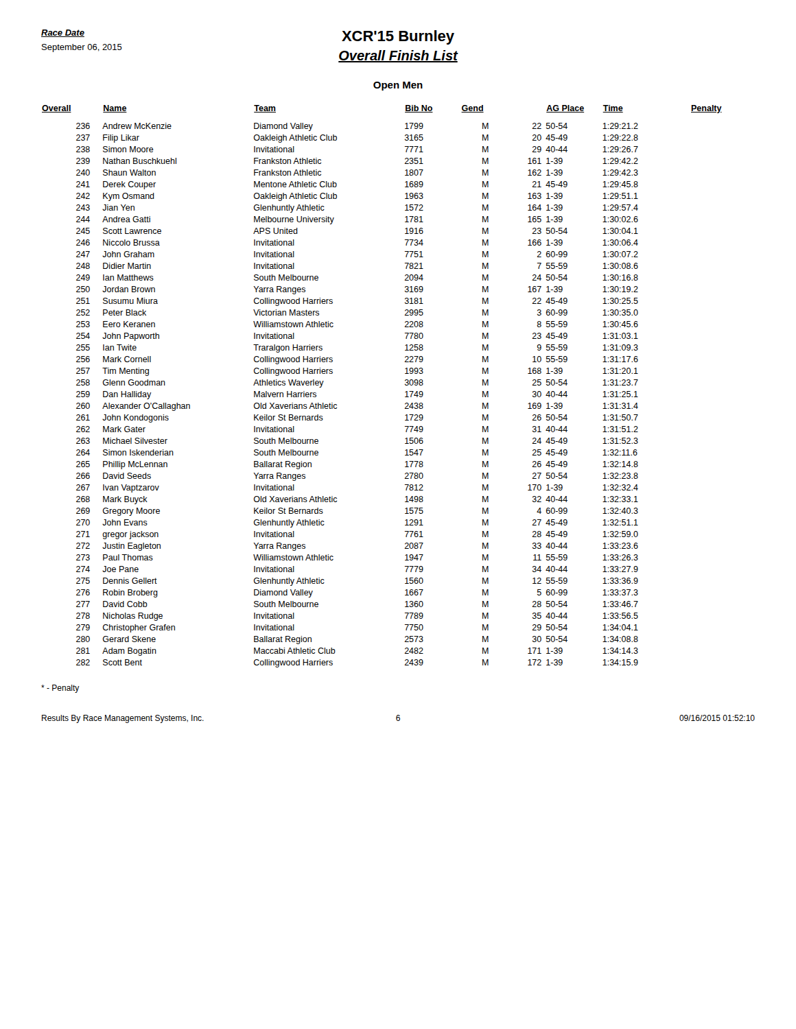Race Date September 06, 2015
XCR'15 Burnley
Overall Finish List
Open Men
| Overall | Name | Team | Bib No | Gend | | AG Place | Time | Penalty |
| --- | --- | --- | --- | --- | --- | --- | --- | --- |
| 236 | Andrew McKenzie | Diamond Valley | 1799 | M | 22 | 50-54 | 1:29:21.2 | |
| 237 | Filip Likar | Oakleigh Athletic Club | 3165 | M | 20 | 45-49 | 1:29:22.8 | |
| 238 | Simon Moore | Invitational | 7771 | M | 29 | 40-44 | 1:29:26.7 | |
| 239 | Nathan Buschkuehl | Frankston Athletic | 2351 | M | 161 | 1-39 | 1:29:42.2 | |
| 240 | Shaun Walton | Frankston Athletic | 1807 | M | 162 | 1-39 | 1:29:42.3 | |
| 241 | Derek Couper | Mentone Athletic Club | 1689 | M | 21 | 45-49 | 1:29:45.8 | |
| 242 | Kym Osmand | Oakleigh Athletic Club | 1963 | M | 163 | 1-39 | 1:29:51.1 | |
| 243 | Jian Yen | Glenhuntly Athletic | 1572 | M | 164 | 1-39 | 1:29:57.4 | |
| 244 | Andrea Gatti | Melbourne University | 1781 | M | 165 | 1-39 | 1:30:02.6 | |
| 245 | Scott Lawrence | APS United | 1916 | M | 23 | 50-54 | 1:30:04.1 | |
| 246 | Niccolo Brussa | Invitational | 7734 | M | 166 | 1-39 | 1:30:06.4 | |
| 247 | John Graham | Invitational | 7751 | M | 2 | 60-99 | 1:30:07.2 | |
| 248 | Didier Martin | Invitational | 7821 | M | 7 | 55-59 | 1:30:08.6 | |
| 249 | Ian Matthews | South Melbourne | 2094 | M | 24 | 50-54 | 1:30:16.8 | |
| 250 | Jordan Brown | Yarra Ranges | 3169 | M | 167 | 1-39 | 1:30:19.2 | |
| 251 | Susumu Miura | Collingwood Harriers | 3181 | M | 22 | 45-49 | 1:30:25.5 | |
| 252 | Peter Black | Victorian Masters | 2995 | M | 3 | 60-99 | 1:30:35.0 | |
| 253 | Eero Keranen | Williamstown Athletic | 2208 | M | 8 | 55-59 | 1:30:45.6 | |
| 254 | John Papworth | Invitational | 7780 | M | 23 | 45-49 | 1:31:03.1 | |
| 255 | Ian Twite | Traralgon Harriers | 1258 | M | 9 | 55-59 | 1:31:09.3 | |
| 256 | Mark Cornell | Collingwood Harriers | 2279 | M | 10 | 55-59 | 1:31:17.6 | |
| 257 | Tim Menting | Collingwood Harriers | 1993 | M | 168 | 1-39 | 1:31:20.1 | |
| 258 | Glenn Goodman | Athletics Waverley | 3098 | M | 25 | 50-54 | 1:31:23.7 | |
| 259 | Dan Halliday | Malvern Harriers | 1749 | M | 30 | 40-44 | 1:31:25.1 | |
| 260 | Alexander O'Callaghan | Old Xaverians Athletic | 2438 | M | 169 | 1-39 | 1:31:31.4 | |
| 261 | John Kondogonis | Keilor St Bernards | 1729 | M | 26 | 50-54 | 1:31:50.7 | |
| 262 | Mark Gater | Invitational | 7749 | M | 31 | 40-44 | 1:31:51.2 | |
| 263 | Michael Silvester | South Melbourne | 1506 | M | 24 | 45-49 | 1:31:52.3 | |
| 264 | Simon Iskenderian | South Melbourne | 1547 | M | 25 | 45-49 | 1:32:11.6 | |
| 265 | Phillip McLennan | Ballarat Region | 1778 | M | 26 | 45-49 | 1:32:14.8 | |
| 266 | David Seeds | Yarra Ranges | 2780 | M | 27 | 50-54 | 1:32:23.8 | |
| 267 | Ivan Vaptzarov | Invitational | 7812 | M | 170 | 1-39 | 1:32:32.4 | |
| 268 | Mark Buyck | Old Xaverians Athletic | 1498 | M | 32 | 40-44 | 1:32:33.1 | |
| 269 | Gregory Moore | Keilor St Bernards | 1575 | M | 4 | 60-99 | 1:32:40.3 | |
| 270 | John Evans | Glenhuntly Athletic | 1291 | M | 27 | 45-49 | 1:32:51.1 | |
| 271 | gregor jackson | Invitational | 7761 | M | 28 | 45-49 | 1:32:59.0 | |
| 272 | Justin Eagleton | Yarra Ranges | 2087 | M | 33 | 40-44 | 1:33:23.6 | |
| 273 | Paul Thomas | Williamstown Athletic | 1947 | M | 11 | 55-59 | 1:33:26.3 | |
| 274 | Joe Pane | Invitational | 7779 | M | 34 | 40-44 | 1:33:27.9 | |
| 275 | Dennis Gellert | Glenhuntly Athletic | 1560 | M | 12 | 55-59 | 1:33:36.9 | |
| 276 | Robin Broberg | Diamond Valley | 1667 | M | 5 | 60-99 | 1:33:37.3 | |
| 277 | David Cobb | South Melbourne | 1360 | M | 28 | 50-54 | 1:33:46.7 | |
| 278 | Nicholas Rudge | Invitational | 7789 | M | 35 | 40-44 | 1:33:56.5 | |
| 279 | Christopher Grafen | Invitational | 7750 | M | 29 | 50-54 | 1:34:04.1 | |
| 280 | Gerard Skene | Ballarat Region | 2573 | M | 30 | 50-54 | 1:34:08.8 | |
| 281 | Adam Bogatin | Maccabi Athletic Club | 2482 | M | 171 | 1-39 | 1:34:14.3 | |
| 282 | Scott Bent | Collingwood Harriers | 2439 | M | 172 | 1-39 | 1:34:15.9 | |
* - Penalty
Results By Race Management Systems, Inc. 6 09/16/2015 01:52:10